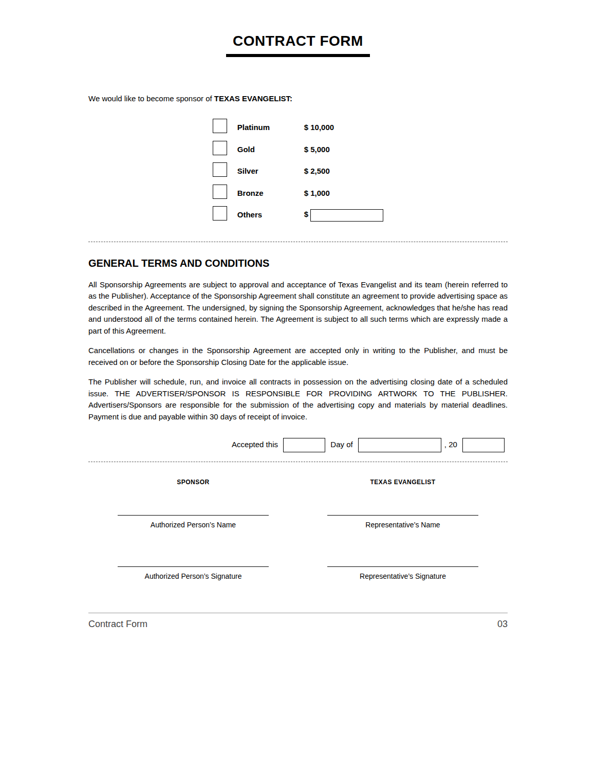CONTRACT FORM
We would like to become sponsor of TEXAS EVANGELIST:
| | Platinum | $ 10,000 |
| | Gold | $ 5,000 |
| | Silver | $ 2,500 |
| | Bronze | $ 1,000 |
| | Others | $ |
GENERAL TERMS AND CONDITIONS
All Sponsorship Agreements are subject to approval and acceptance of Texas Evangelist and its team (herein referred to as the Publisher). Acceptance of the Sponsorship Agreement shall constitute an agreement to provide advertising space as described in the Agreement. The undersigned, by signing the Sponsorship Agreement, acknowledges that he/she has read and understood all of the terms contained herein. The Agreement is subject to all such terms which are expressly made a part of this Agreement.
Cancellations or changes in the Sponsorship Agreement are accepted only in writing to the Publisher, and must be received on or before the Sponsorship Closing Date for the applicable issue.
The Publisher will schedule, run, and invoice all contracts in possession on the advertising closing date of a scheduled issue. THE ADVERTISER/SPONSOR IS RESPONSIBLE FOR PROVIDING ARTWORK TO THE PUBLISHER. Advertisers/Sponsors are responsible for the submission of the advertising copy and materials by material deadlines. Payment is due and payable within 30 days of receipt of invoice.
Accepted this Day of , 20
| SPONSOR Authorized Person’s Name Authorized Person’s Signature | TEXAS EVANGELIST Representative’s Name Representative’s Signature |
Contract Form 03